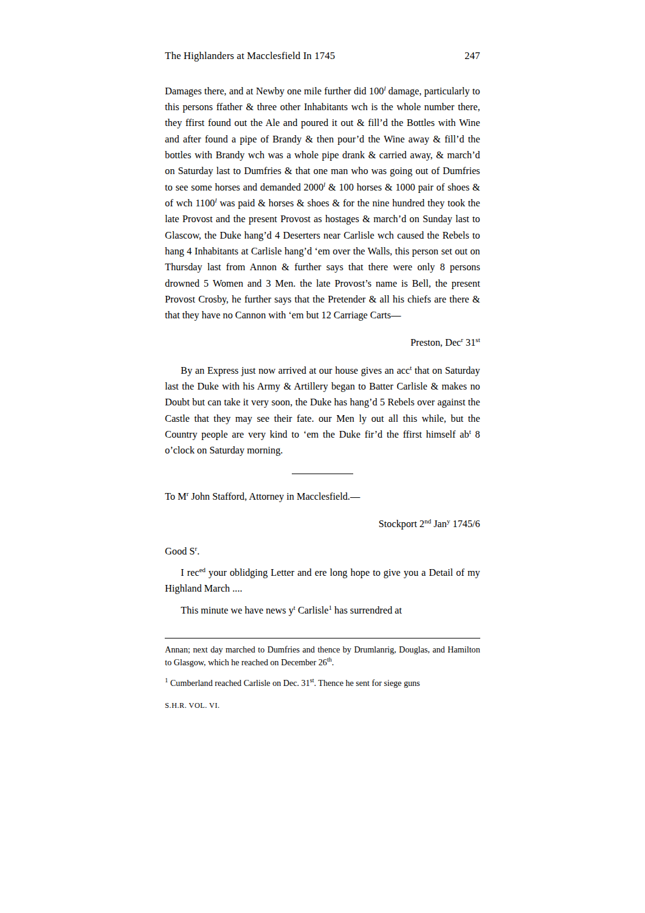The Highlanders at Macclesfield In 1745 247
Damages there, and at Newby one mile further did 100l damage, particularly to this persons ffather & three other Inhabitants wch is the whole number there, they ffirst found out the Ale and poured it out & fill’d the Bottles with Wine and after found a pipe of Brandy & then pour’d the Wine away & fill’d the bottles with Brandy wch was a whole pipe drank & carried away, & march’d on Saturday last to Dumfries & that one man who was going out of Dumfries to see some horses and demanded 2000l & 100 horses & 1000 pair of shoes & of wch 1100l was paid & horses & shoes & for the nine hundred they took the late Provost and the present Provost as hostages & march’d on Sunday last to Glascow, the Duke hang’d 4 Deserters near Carlisle wch caused the Rebels to hang 4 Inhabitants at Carlisle hang’d ‘em over the Walls, this person set out on Thursday last from Annon & further says that there were only 8 persons drowned 5 Women and 3 Men. the late Provost’s name is Bell, the present Provost Crosby, he further says that the Pretender & all his chiefs are there & that they have no Cannon with ‘em but 12 Carriage Carts—
Preston, Decr 31st
By an Express just now arrived at our house gives an acct that on Saturday last the Duke with his Army & Artillery began to Batter Carlisle & makes no Doubt but can take it very soon, the Duke has hang’d 5 Rebels over against the Castle that they may see their fate. our Men ly out all this while, but the Country people are very kind to ‘em the Duke fir’d the ffirst himself abt 8 o’clock on Saturday morning.
To Mr John Stafford, Attorney in Macclesfield.—
Stockport 2nd Jany 1745/6
Good Sr.
I reced your oblidging Letter and ere long hope to give you a Detail of my Highland March ....
This minute we have news yt Carlisle1 has surrendred at
Annan; next day marched to Dumfries and thence by Drumlanrig, Douglas, and Hamilton to Glasgow, which he reached on December 26th.
1 Cumberland reached Carlisle on Dec. 31st. Thence he sent for siege guns
S.H.R. VOL. VI.